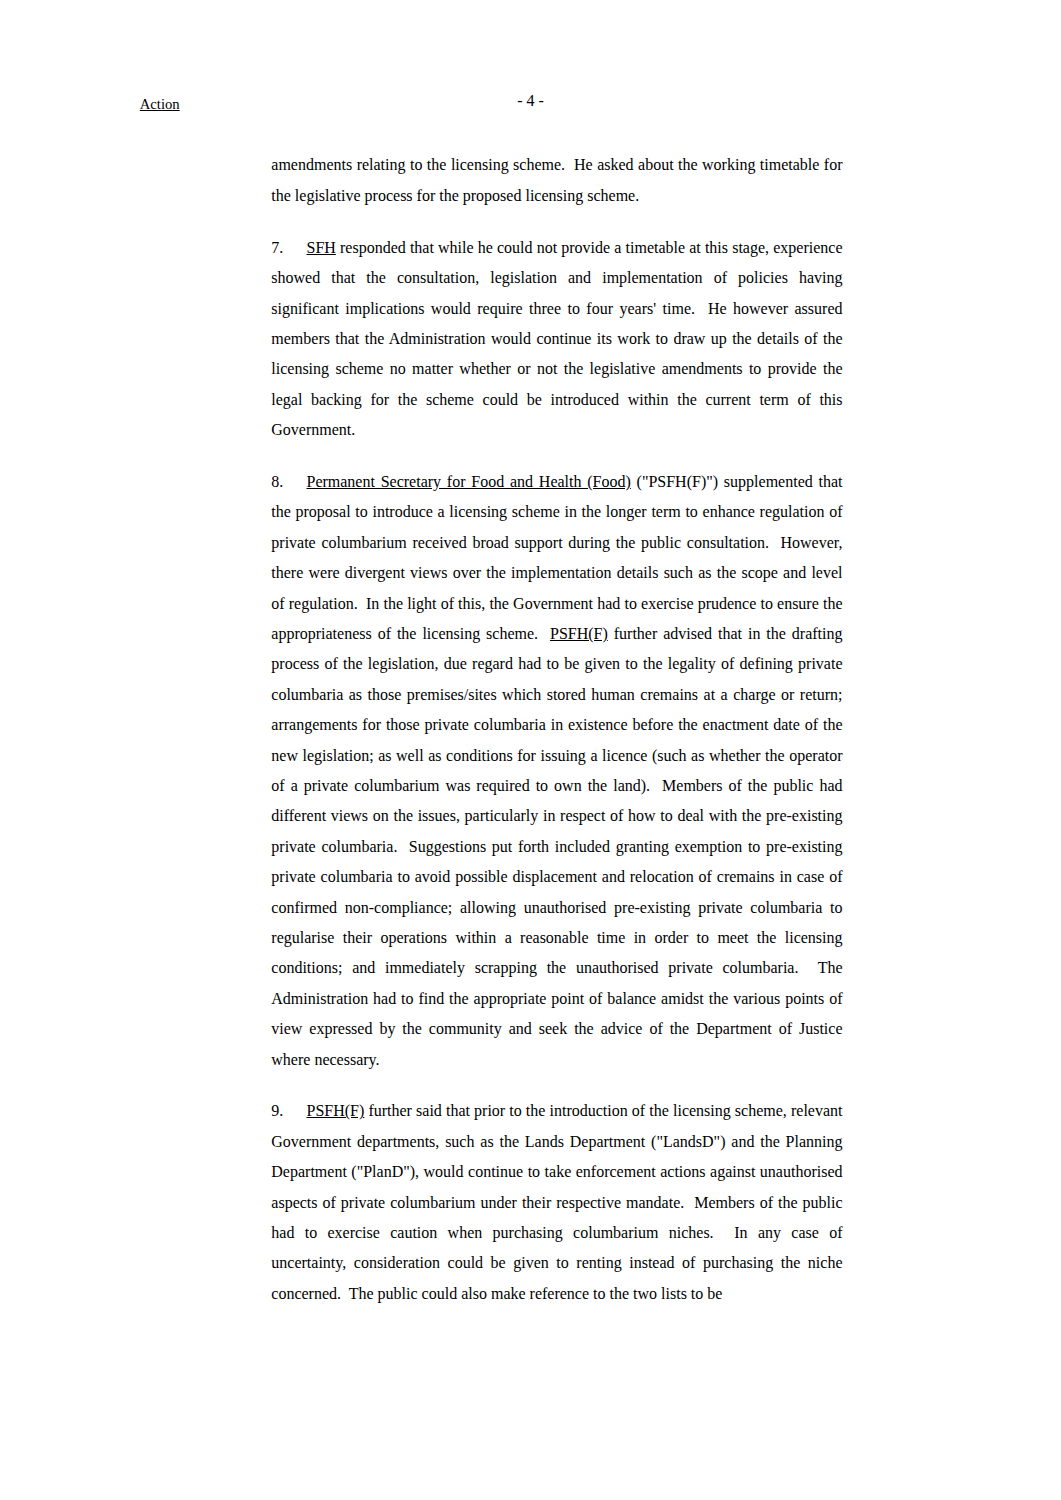- 4 -
Action
amendments relating to the licensing scheme. He asked about the working timetable for the legislative process for the proposed licensing scheme.
7. SFH responded that while he could not provide a timetable at this stage, experience showed that the consultation, legislation and implementation of policies having significant implications would require three to four years' time. He however assured members that the Administration would continue its work to draw up the details of the licensing scheme no matter whether or not the legislative amendments to provide the legal backing for the scheme could be introduced within the current term of this Government.
8. Permanent Secretary for Food and Health (Food) ("PSFH(F)") supplemented that the proposal to introduce a licensing scheme in the longer term to enhance regulation of private columbarium received broad support during the public consultation. However, there were divergent views over the implementation details such as the scope and level of regulation. In the light of this, the Government had to exercise prudence to ensure the appropriateness of the licensing scheme. PSFH(F) further advised that in the drafting process of the legislation, due regard had to be given to the legality of defining private columbaria as those premises/sites which stored human cremains at a charge or return; arrangements for those private columbaria in existence before the enactment date of the new legislation; as well as conditions for issuing a licence (such as whether the operator of a private columbarium was required to own the land). Members of the public had different views on the issues, particularly in respect of how to deal with the pre-existing private columbaria. Suggestions put forth included granting exemption to pre-existing private columbaria to avoid possible displacement and relocation of cremains in case of confirmed non-compliance; allowing unauthorised pre-existing private columbaria to regularise their operations within a reasonable time in order to meet the licensing conditions; and immediately scrapping the unauthorised private columbaria. The Administration had to find the appropriate point of balance amidst the various points of view expressed by the community and seek the advice of the Department of Justice where necessary.
9. PSFH(F) further said that prior to the introduction of the licensing scheme, relevant Government departments, such as the Lands Department ("LandsD") and the Planning Department ("PlanD"), would continue to take enforcement actions against unauthorised aspects of private columbarium under their respective mandate. Members of the public had to exercise caution when purchasing columbarium niches. In any case of uncertainty, consideration could be given to renting instead of purchasing the niche concerned. The public could also make reference to the two lists to be